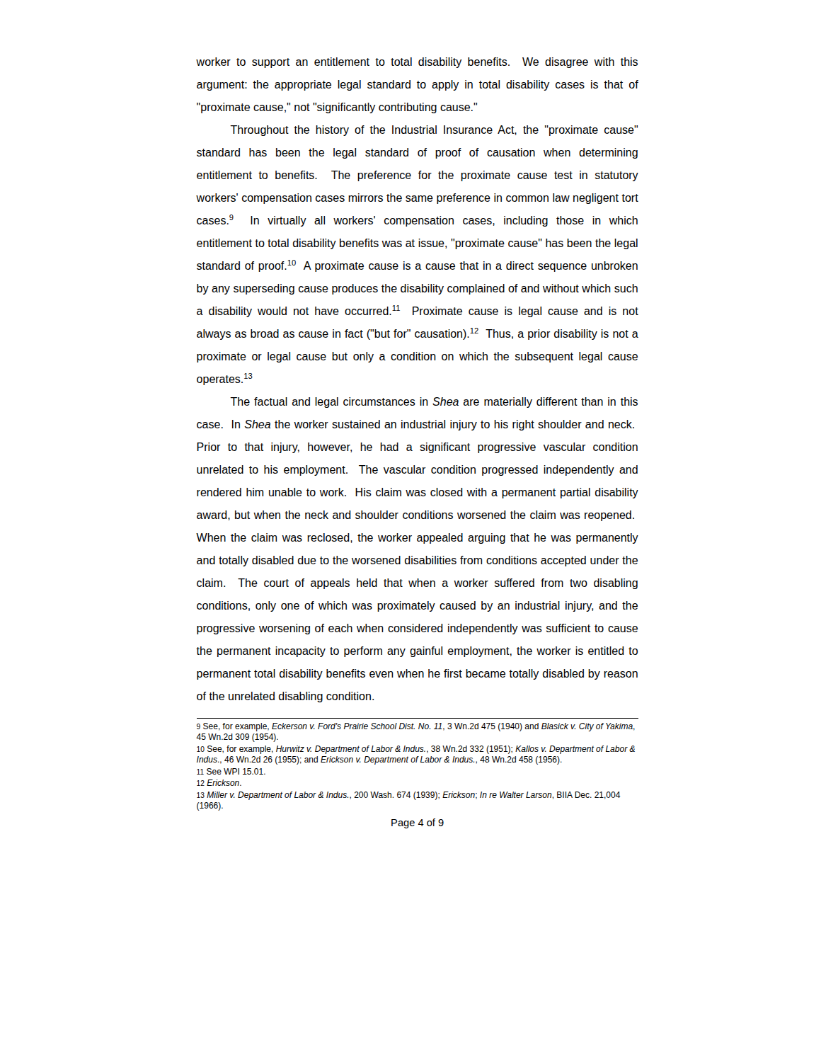worker to support an entitlement to total disability benefits. We disagree with this argument: the appropriate legal standard to apply in total disability cases is that of "proximate cause," not "significantly contributing cause."
Throughout the history of the Industrial Insurance Act, the "proximate cause" standard has been the legal standard of proof of causation when determining entitlement to benefits. The preference for the proximate cause test in statutory workers' compensation cases mirrors the same preference in common law negligent tort cases.9 In virtually all workers' compensation cases, including those in which entitlement to total disability benefits was at issue, "proximate cause" has been the legal standard of proof.10 A proximate cause is a cause that in a direct sequence unbroken by any superseding cause produces the disability complained of and without which such a disability would not have occurred.11 Proximate cause is legal cause and is not always as broad as cause in fact ("but for" causation).12 Thus, a prior disability is not a proximate or legal cause but only a condition on which the subsequent legal cause operates.13
The factual and legal circumstances in Shea are materially different than in this case. In Shea the worker sustained an industrial injury to his right shoulder and neck. Prior to that injury, however, he had a significant progressive vascular condition unrelated to his employment. The vascular condition progressed independently and rendered him unable to work. His claim was closed with a permanent partial disability award, but when the neck and shoulder conditions worsened the claim was reopened. When the claim was reclosed, the worker appealed arguing that he was permanently and totally disabled due to the worsened disabilities from conditions accepted under the claim. The court of appeals held that when a worker suffered from two disabling conditions, only one of which was proximately caused by an industrial injury, and the progressive worsening of each when considered independently was sufficient to cause the permanent incapacity to perform any gainful employment, the worker is entitled to permanent total disability benefits even when he first became totally disabled by reason of the unrelated disabling condition.
9 See, for example, Eckerson v. Ford's Prairie School Dist. No. 11, 3 Wn.2d 475 (1940) and Blasick v. City of Yakima, 45 Wn.2d 309 (1954).
10 See, for example, Hurwitz v. Department of Labor & Indus., 38 Wn.2d 332 (1951); Kallos v. Department of Labor & Indus., 46 Wn.2d 26 (1955); and Erickson v. Department of Labor & Indus., 48 Wn.2d 458 (1956).
11 See WPI 15.01.
12 Erickson.
13 Miller v. Department of Labor & Indus., 200 Wash. 674 (1939); Erickson; In re Walter Larson, BIIA Dec. 21,004 (1966).
Page 4 of 9